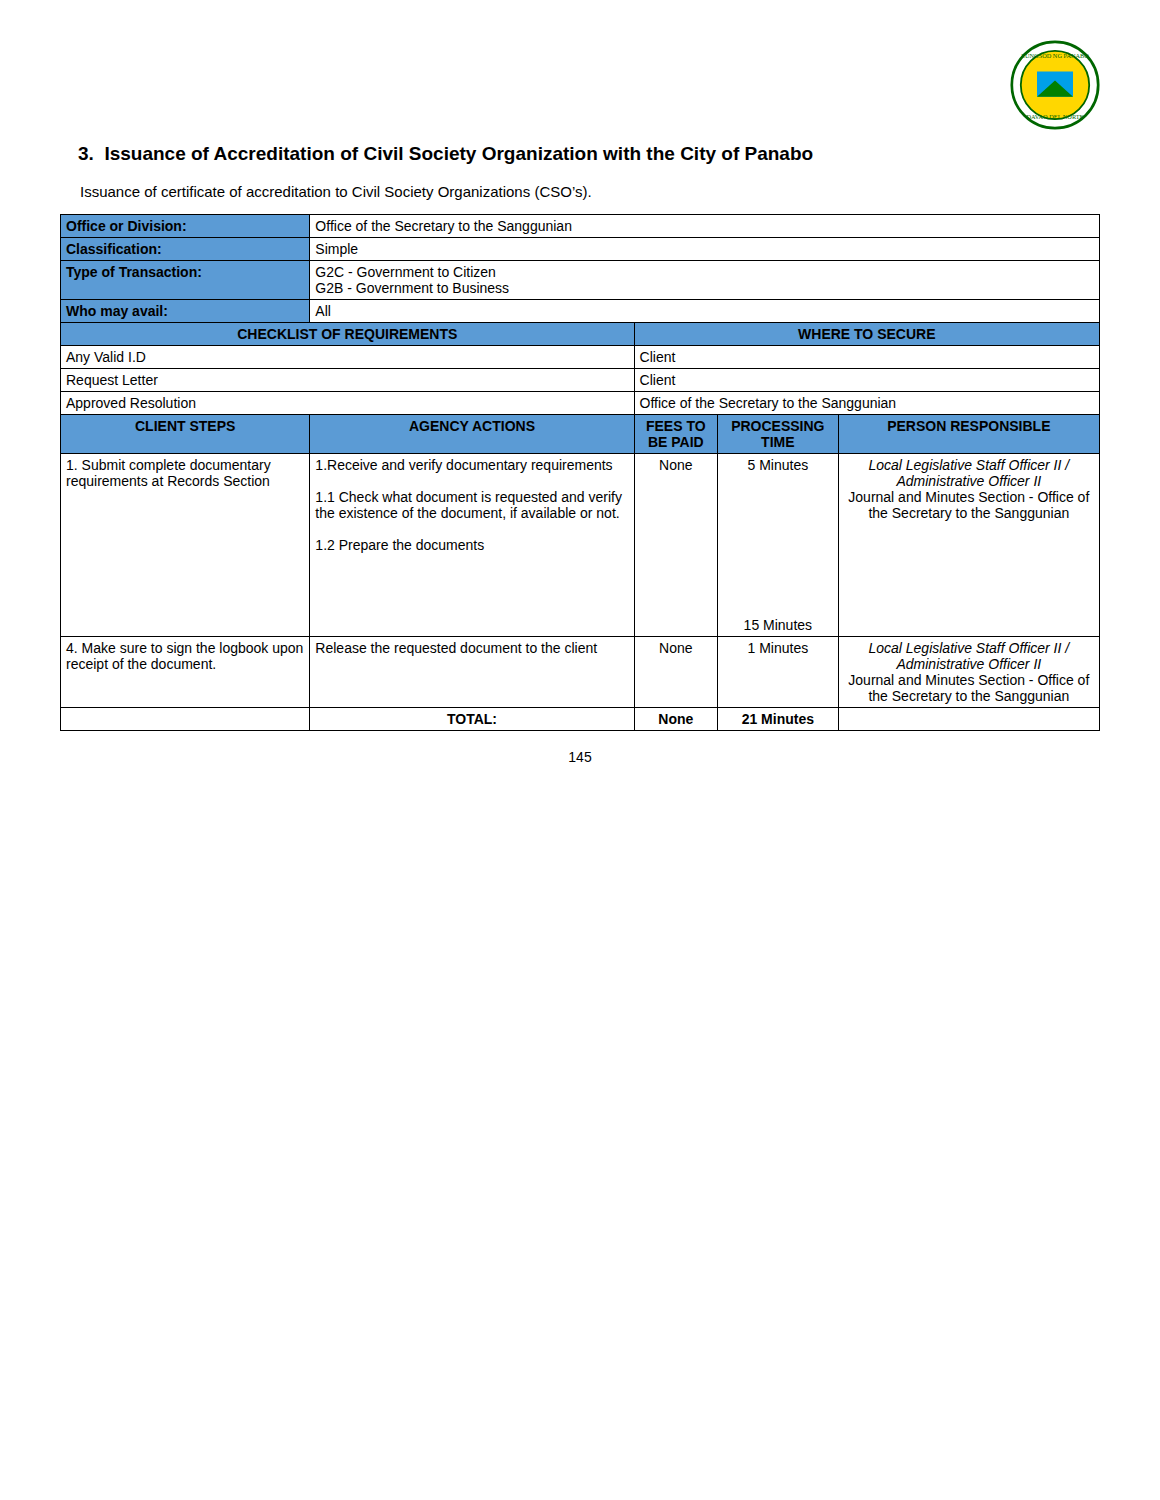3. Issuance of Accreditation of Civil Society Organization with the City of Panabo
Issuance of certificate of accreditation to Civil Society Organizations (CSO’s).
| Office or Division: | Office of the Secretary to the Sanggunian |
| Classification: | Simple |
| Type of Transaction: | G2C - Government to Citizen G2B - Government to Business |
| Who may avail: | All |
| CHECKLIST OF REQUIREMENTS | WHERE TO SECURE |
| Any Valid I.D | Client |
| Request Letter | Client |
| Approved Resolution | Office of the Secretary to the Sanggunian |
| CLIENT STEPS | AGENCY ACTIONS | FEES TO BE PAID | PROCESSING TIME | PERSON RESPONSIBLE |
| 1. Submit complete documentary requirements at Records Section | 1.Receive and verify documentary requirements 1.1 Check what document is requested and verify the existence of the document, if available or not. 1.2 Prepare the documents | None | 5 Minutes 15 Minutes | Local Legislative Staff Officer II / Administrative Officer II Journal and Minutes Section - Office of the Secretary to the Sanggunian |
| 4. Make sure to sign the logbook upon receipt of the document. | Release the requested document to the client | None | 1 Minutes | Local Legislative Staff Officer II / Administrative Officer II Journal and Minutes Section - Office of the Secretary to the Sanggunian |
| | TOTAL: | None | 21 Minutes | |
145